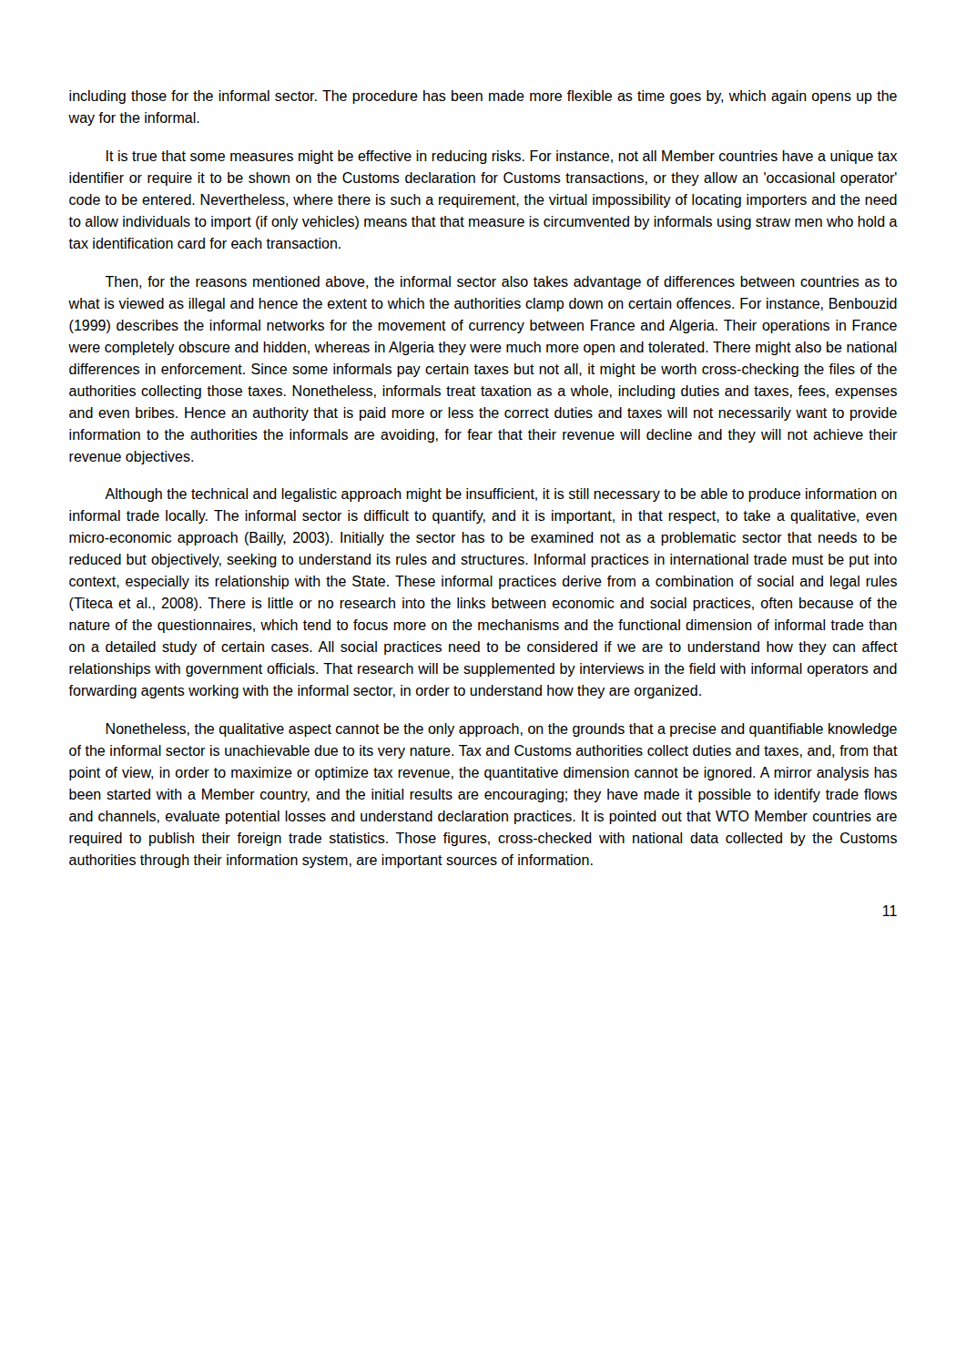including those for the informal sector. The procedure has been made more flexible as time goes by, which again opens up the way for the informal.
It is true that some measures might be effective in reducing risks. For instance, not all Member countries have a unique tax identifier or require it to be shown on the Customs declaration for Customs transactions, or they allow an 'occasional operator' code to be entered. Nevertheless, where there is such a requirement, the virtual impossibility of locating importers and the need to allow individuals to import (if only vehicles) means that that measure is circumvented by informals using straw men who hold a tax identification card for each transaction.
Then, for the reasons mentioned above, the informal sector also takes advantage of differences between countries as to what is viewed as illegal and hence the extent to which the authorities clamp down on certain offences. For instance, Benbouzid (1999) describes the informal networks for the movement of currency between France and Algeria. Their operations in France were completely obscure and hidden, whereas in Algeria they were much more open and tolerated. There might also be national differences in enforcement. Since some informals pay certain taxes but not all, it might be worth cross-checking the files of the authorities collecting those taxes. Nonetheless, informals treat taxation as a whole, including duties and taxes, fees, expenses and even bribes. Hence an authority that is paid more or less the correct duties and taxes will not necessarily want to provide information to the authorities the informals are avoiding, for fear that their revenue will decline and they will not achieve their revenue objectives.
Although the technical and legalistic approach might be insufficient, it is still necessary to be able to produce information on informal trade locally. The informal sector is difficult to quantify, and it is important, in that respect, to take a qualitative, even micro-economic approach (Bailly, 2003). Initially the sector has to be examined not as a problematic sector that needs to be reduced but objectively, seeking to understand its rules and structures. Informal practices in international trade must be put into context, especially its relationship with the State. These informal practices derive from a combination of social and legal rules (Titeca et al., 2008). There is little or no research into the links between economic and social practices, often because of the nature of the questionnaires, which tend to focus more on the mechanisms and the functional dimension of informal trade than on a detailed study of certain cases. All social practices need to be considered if we are to understand how they can affect relationships with government officials. That research will be supplemented by interviews in the field with informal operators and forwarding agents working with the informal sector, in order to understand how they are organized.
Nonetheless, the qualitative aspect cannot be the only approach, on the grounds that a precise and quantifiable knowledge of the informal sector is unachievable due to its very nature. Tax and Customs authorities collect duties and taxes, and, from that point of view, in order to maximize or optimize tax revenue, the quantitative dimension cannot be ignored. A mirror analysis has been started with a Member country, and the initial results are encouraging; they have made it possible to identify trade flows and channels, evaluate potential losses and understand declaration practices. It is pointed out that WTO Member countries are required to publish their foreign trade statistics. Those figures, cross-checked with national data collected by the Customs authorities through their information system, are important sources of information.
11